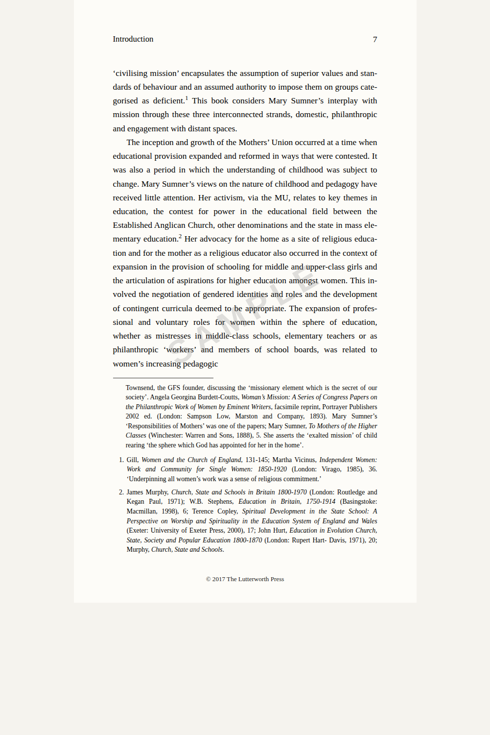SAMPLE
Introduction 7
‘civilising mission’ encapsulates the assumption of superior values and standards of behaviour and an assumed authority to impose them on groups categorised as deficient.1 This book considers Mary Sumner’s interplay with mission through these three interconnected strands, domestic, philanthropic and engagement with distant spaces.
The inception and growth of the Mothers’ Union occurred at a time when educational provision expanded and reformed in ways that were contested. It was also a period in which the understanding of childhood was subject to change. Mary Sumner’s views on the nature of childhood and pedagogy have received little attention. Her activism, via the MU, relates to key themes in education, the contest for power in the educational field between the Established Anglican Church, other denominations and the state in mass elementary education.2 Her advocacy for the home as a site of religious education and for the mother as a religious educator also occurred in the context of expansion in the provision of schooling for middle and upper-class girls and the articulation of aspirations for higher education amongst women. This involved the negotiation of gendered identities and roles and the development of contingent curricula deemed to be appropriate. The expansion of professional and voluntary roles for women within the sphere of education, whether as mistresses in middle-class schools, elementary teachers or as philanthropic ‘workers’ and members of school boards, was related to women’s increasing pedagogic
Townsend, the GFS founder, discussing the ‘missionary element which is the secret of our society’. Angela Georgina Burdett-Coutts, Woman’s Mission: A Series of Congress Papers on the Philanthropic Work of Women by Eminent Writers, facsimile reprint, Portrayer Publishers 2002 ed. (London: Sampson Low, Marston and Company, 1893). Mary Sumner’s ‘Responsibilities of Mothers’ was one of the papers; Mary Sumner, To Mothers of the Higher Classes (Winchester: Warren and Sons, 1888), 5. She asserts the ‘exalted mission’ of child rearing ‘the sphere which God has appointed for her in the home’.
Gill, Women and the Church of England, 131-145; Martha Vicinus, Independent Women: Work and Community for Single Women: 1850-1920 (London: Virago, 1985), 36. ‘Underpinning all women’s work was a sense of religious commitment.’
James Murphy, Church, State and Schools in Britain 1800-1970 (London: Routledge and Kegan Paul, 1971); W.B. Stephens, Education in Britain, 1750-1914 (Basingstoke: Macmillan, 1998), 6; Terence Copley, Spiritual Development in the State School: A Perspective on Worship and Spirituality in the Education System of England and Wales (Exeter: University of Exeter Press, 2000), 17; John Hurt, Education in Evolution Church, State, Society and Popular Education 1800-1870 (London: Rupert Hart- Davis, 1971), 20; Murphy, Church, State and Schools.
© 2017 The Lutterworth Press